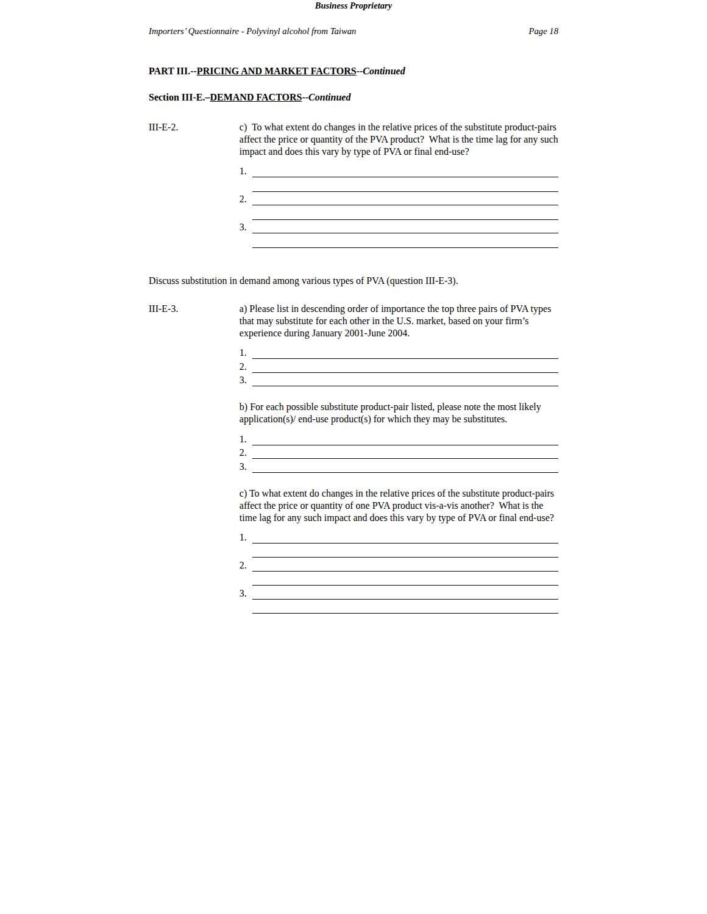Business Proprietary
Importers’ Questionnaire - Polyvinyl alcohol from Taiwan
Page 18
PART III.--PRICING AND MARKET FACTORS--Continued
Section III-E.–DEMAND FACTORS--Continued
III-E-2.
c) To what extent do changes in the relative prices of the substitute product-pairs affect the price or quantity of the PVA product? What is the time lag for any such impact and does this vary by type of PVA or final end-use?
1.
2.
3.
Discuss substitution in demand among various types of PVA (question III-E-3).
III-E-3.
a) Please list in descending order of importance the top three pairs of PVA types that may substitute for each other in the U.S. market, based on your firm’s experience during January 2001-June 2004.
1.
2.
3.
b) For each possible substitute product-pair listed, please note the most likely application(s)/ end-use product(s) for which they may be substitutes.
1.
2.
3.
c) To what extent do changes in the relative prices of the substitute product-pairs affect the price or quantity of one PVA product vis-a-vis another? What is the time lag for any such impact and does this vary by type of PVA or final end-use?
1.
2.
3.